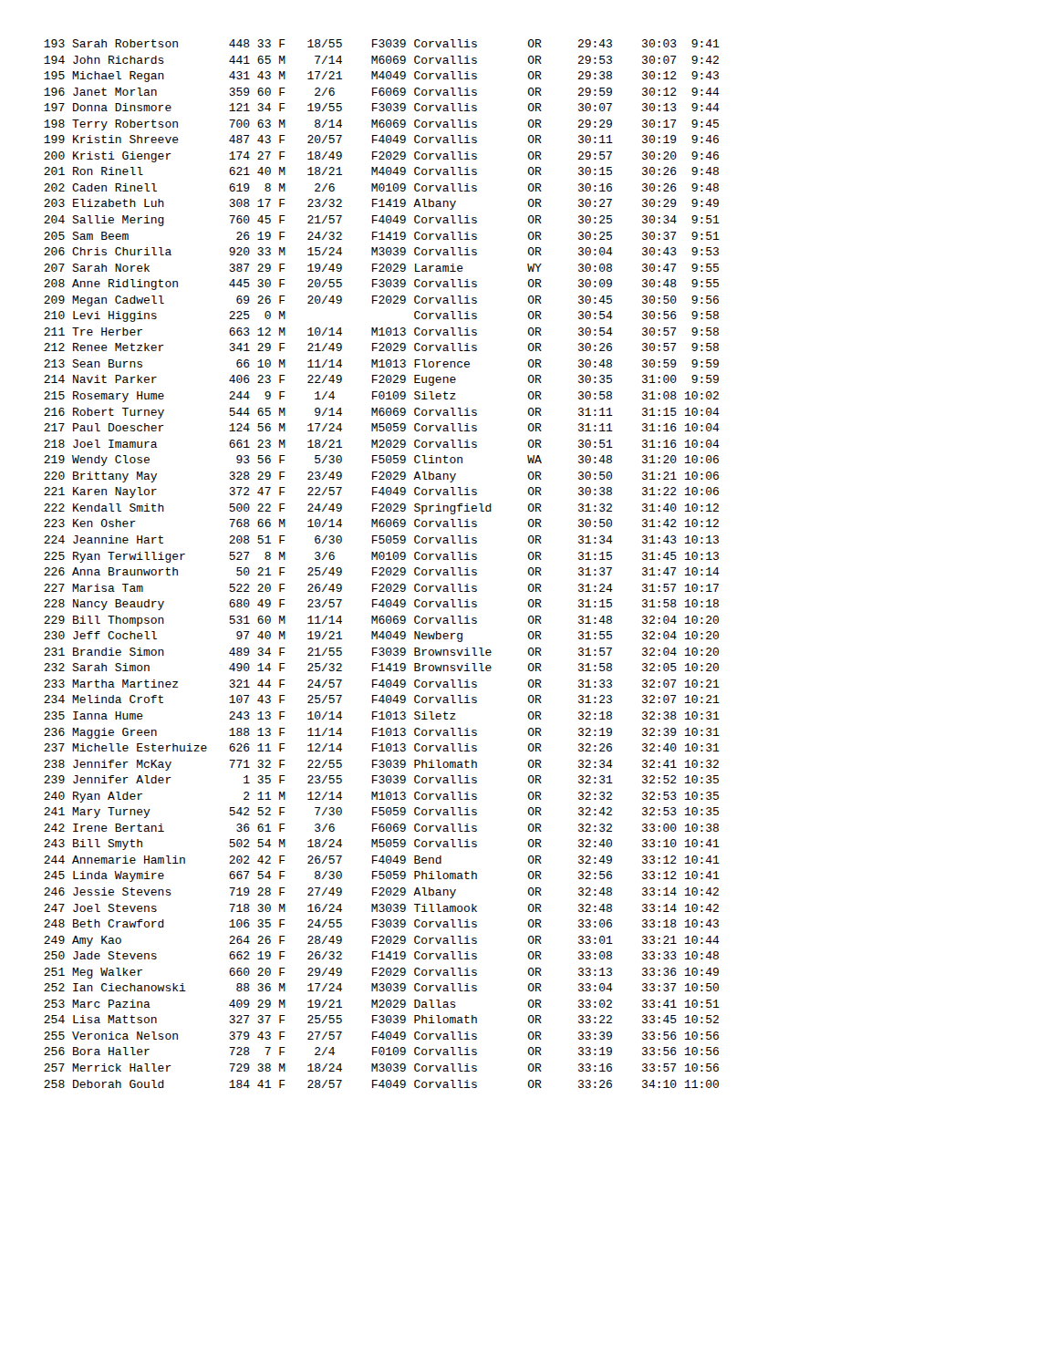193 Sarah Robertson       448 33 F   18/55    F3039 Corvallis       OR     29:43    30:03  9:41
 194 John Richards         441 65 M    7/14    M6069 Corvallis       OR     29:53    30:07  9:42
 195 Michael Regan         431 43 M   17/21    M4049 Corvallis       OR     29:38    30:12  9:43
 196 Janet Morlan          359 60 F    2/6     F6069 Corvallis       OR     29:59    30:12  9:44
 197 Donna Dinsmore        121 34 F   19/55    F3039 Corvallis       OR     30:07    30:13  9:44
 198 Terry Robertson       700 63 M    8/14    M6069 Corvallis       OR     29:29    30:17  9:45
 199 Kristin Shreeve       487 43 F   20/57    F4049 Corvallis       OR     30:11    30:19  9:46
 200 Kristi Gienger        174 27 F   18/49    F2029 Corvallis       OR     29:57    30:20  9:46
 201 Ron Rinell            621 40 M   18/21    M4049 Corvallis       OR     30:15    30:26  9:48
 202 Caden Rinell          619  8 M    2/6     M0109 Corvallis       OR     30:16    30:26  9:48
 203 Elizabeth Luh         308 17 F   23/32    F1419 Albany          OR     30:27    30:29  9:49
 204 Sallie Mering         760 45 F   21/57    F4049 Corvallis       OR     30:25    30:34  9:51
 205 Sam Beem               26 19 F   24/32    F1419 Corvallis       OR     30:25    30:37  9:51
 206 Chris Churilla        920 33 M   15/24    M3039 Corvallis       OR     30:04    30:43  9:53
 207 Sarah Norek           387 29 F   19/49    F2029 Laramie         WY     30:08    30:47  9:55
 208 Anne Ridlington       445 30 F   20/55    F3039 Corvallis       OR     30:09    30:48  9:55
 209 Megan Cadwell          69 26 F   20/49    F2029 Corvallis       OR     30:45    30:50  9:56
 210 Levi Higgins          225  0 M                  Corvallis       OR     30:54    30:56  9:58
 211 Tre Herber            663 12 M   10/14    M1013 Corvallis       OR     30:54    30:57  9:58
 212 Renee Metzker         341 29 F   21/49    F2029 Corvallis       OR     30:26    30:57  9:58
 213 Sean Burns             66 10 M   11/14    M1013 Florence        OR     30:48    30:59  9:59
 214 Navit Parker          406 23 F   22/49    F2029 Eugene          OR     30:35    31:00  9:59
 215 Rosemary Hume         244  9 F    1/4     F0109 Siletz          OR     30:58    31:08 10:02
 216 Robert Turney         544 65 M    9/14    M6069 Corvallis       OR     31:11    31:15 10:04
 217 Paul Doescher         124 56 M   17/24    M5059 Corvallis       OR     31:11    31:16 10:04
 218 Joel Imamura          661 23 M   18/21    M2029 Corvallis       OR     30:51    31:16 10:04
 219 Wendy Close            93 56 F    5/30    F5059 Clinton         WA     30:48    31:20 10:06
 220 Brittany May          328 29 F   23/49    F2029 Albany          OR     30:50    31:21 10:06
 221 Karen Naylor          372 47 F   22/57    F4049 Corvallis       OR     30:38    31:22 10:06
 222 Kendall Smith         500 22 F   24/49    F2029 Springfield     OR     31:32    31:40 10:12
 223 Ken Osher             768 66 M   10/14    M6069 Corvallis       OR     30:50    31:42 10:12
 224 Jeannine Hart         208 51 F    6/30    F5059 Corvallis       OR     31:34    31:43 10:13
 225 Ryan Terwilliger      527  8 M    3/6     M0109 Corvallis       OR     31:15    31:45 10:13
 226 Anna Braunworth        50 21 F   25/49    F2029 Corvallis       OR     31:37    31:47 10:14
 227 Marisa Tam            522 20 F   26/49    F2029 Corvallis       OR     31:24    31:57 10:17
 228 Nancy Beaudry         680 49 F   23/57    F4049 Corvallis       OR     31:15    31:58 10:18
 229 Bill Thompson         531 60 M   11/14    M6069 Corvallis       OR     31:48    32:04 10:20
 230 Jeff Cochell           97 40 M   19/21    M4049 Newberg         OR     31:55    32:04 10:20
 231 Brandie Simon         489 34 F   21/55    F3039 Brownsville     OR     31:57    32:04 10:20
 232 Sarah Simon           490 14 F   25/32    F1419 Brownsville     OR     31:58    32:05 10:20
 233 Martha Martinez       321 44 F   24/57    F4049 Corvallis       OR     31:33    32:07 10:21
 234 Melinda Croft         107 43 F   25/57    F4049 Corvallis       OR     31:23    32:07 10:21
 235 Ianna Hume            243 13 F   10/14    F1013 Siletz          OR     32:18    32:38 10:31
 236 Maggie Green          188 13 F   11/14    F1013 Corvallis       OR     32:19    32:39 10:31
 237 Michelle Esterhuize   626 11 F   12/14    F1013 Corvallis       OR     32:26    32:40 10:31
 238 Jennifer McKay        771 32 F   22/55    F3039 Philomath       OR     32:34    32:41 10:32
 239 Jennifer Alder          1 35 F   23/55    F3039 Corvallis       OR     32:31    32:52 10:35
 240 Ryan Alder              2 11 M   12/14    M1013 Corvallis       OR     32:32    32:53 10:35
 241 Mary Turney           542 52 F    7/30    F5059 Corvallis       OR     32:42    32:53 10:35
 242 Irene Bertani          36 61 F    3/6     F6069 Corvallis       OR     32:32    33:00 10:38
 243 Bill Smyth            502 54 M   18/24    M5059 Corvallis       OR     32:40    33:10 10:41
 244 Annemarie Hamlin      202 42 F   26/57    F4049 Bend            OR     32:49    33:12 10:41
 245 Linda Waymire         667 54 F    8/30    F5059 Philomath       OR     32:56    33:12 10:41
 246 Jessie Stevens        719 28 F   27/49    F2029 Albany          OR     32:48    33:14 10:42
 247 Joel Stevens          718 30 M   16/24    M3039 Tillamook       OR     32:48    33:14 10:42
 248 Beth Crawford         106 35 F   24/55    F3039 Corvallis       OR     33:06    33:18 10:43
 249 Amy Kao               264 26 F   28/49    F2029 Corvallis       OR     33:01    33:21 10:44
 250 Jade Stevens          662 19 F   26/32    F1419 Corvallis       OR     33:08    33:33 10:48
 251 Meg Walker            660 20 F   29/49    F2029 Corvallis       OR     33:13    33:36 10:49
 252 Ian Ciechanowski       88 36 M   17/24    M3039 Corvallis       OR     33:04    33:37 10:50
 253 Marc Pazina           409 29 M   19/21    M2029 Dallas          OR     33:02    33:41 10:51
 254 Lisa Mattson          327 37 F   25/55    F3039 Philomath       OR     33:22    33:45 10:52
 255 Veronica Nelson       379 43 F   27/57    F4049 Corvallis       OR     33:39    33:56 10:56
 256 Bora Haller           728  7 F    2/4     F0109 Corvallis       OR     33:19    33:56 10:56
 257 Merrick Haller        729 38 M   18/24    M3039 Corvallis       OR     33:16    33:57 10:56
 258 Deborah Gould         184 41 F   28/57    F4049 Corvallis       OR     33:26    34:10 11:00